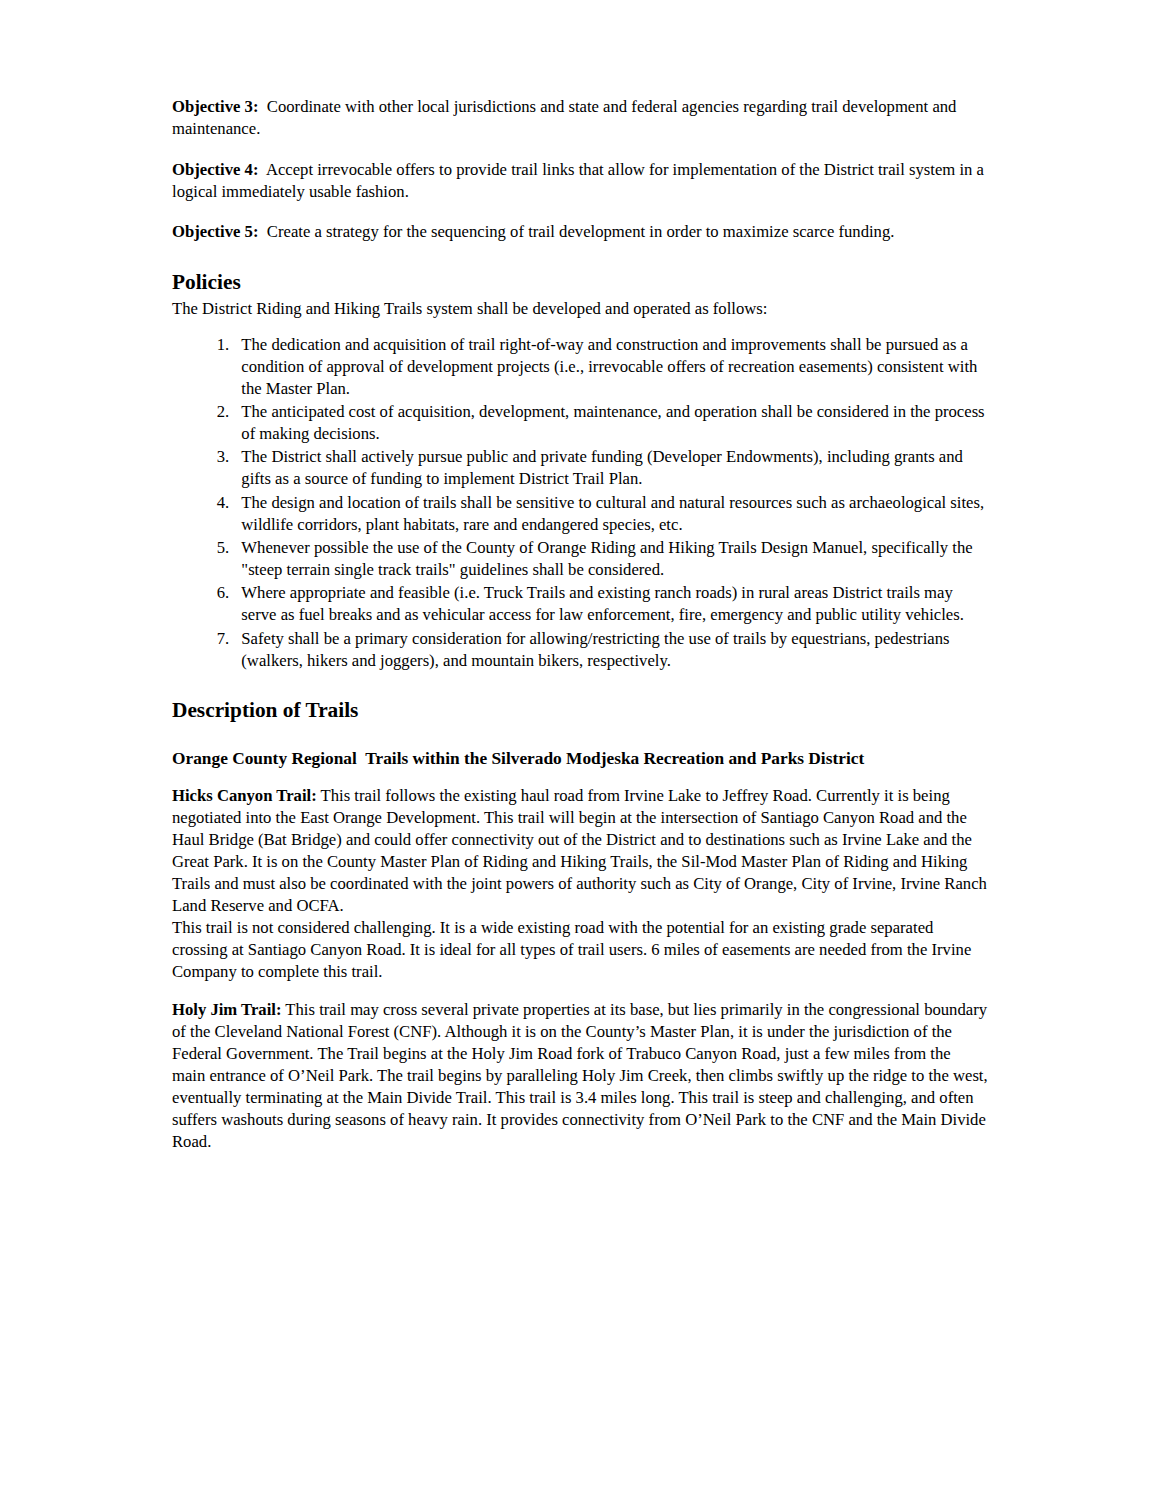Objective 3: Coordinate with other local jurisdictions and state and federal agencies regarding trail development and maintenance.
Objective 4: Accept irrevocable offers to provide trail links that allow for implementation of the District trail system in a logical immediately usable fashion.
Objective 5: Create a strategy for the sequencing of trail development in order to maximize scarce funding.
Policies
The District Riding and Hiking Trails system shall be developed and operated as follows:
The dedication and acquisition of trail right-of-way and construction and improvements shall be pursued as a condition of approval of development projects (i.e., irrevocable offers of recreation easements) consistent with the Master Plan.
The anticipated cost of acquisition, development, maintenance, and operation shall be considered in the process of making decisions.
The District shall actively pursue public and private funding (Developer Endowments), including grants and gifts as a source of funding to implement District Trail Plan.
The design and location of trails shall be sensitive to cultural and natural resources such as archaeological sites, wildlife corridors, plant habitats, rare and endangered species, etc.
Whenever possible the use of the County of Orange Riding and Hiking Trails Design Manuel, specifically the "steep terrain single track trails" guidelines shall be considered.
Where appropriate and feasible (i.e. Truck Trails and existing ranch roads) in rural areas District trails may serve as fuel breaks and as vehicular access for law enforcement, fire, emergency and public utility vehicles.
Safety shall be a primary consideration for allowing/restricting the use of trails by equestrians, pedestrians (walkers, hikers and joggers), and mountain bikers, respectively.
Description of Trails
Orange County Regional Trails within the Silverado Modjeska Recreation and Parks District
Hicks Canyon Trail: This trail follows the existing haul road from Irvine Lake to Jeffrey Road. Currently it is being negotiated into the East Orange Development. This trail will begin at the intersection of Santiago Canyon Road and the Haul Bridge (Bat Bridge) and could offer connectivity out of the District and to destinations such as Irvine Lake and the Great Park. It is on the County Master Plan of Riding and Hiking Trails, the Sil-Mod Master Plan of Riding and Hiking Trails and must also be coordinated with the joint powers of authority such as City of Orange, City of Irvine, Irvine Ranch Land Reserve and OCFA.
This trail is not considered challenging. It is a wide existing road with the potential for an existing grade separated crossing at Santiago Canyon Road. It is ideal for all types of trail users. 6 miles of easements are needed from the Irvine Company to complete this trail.
Holy Jim Trail: This trail may cross several private properties at its base, but lies primarily in the congressional boundary of the Cleveland National Forest (CNF). Although it is on the County’s Master Plan, it is under the jurisdiction of the Federal Government. The Trail begins at the Holy Jim Road fork of Trabuco Canyon Road, just a few miles from the main entrance of O’Neil Park. The trail begins by paralleling Holy Jim Creek, then climbs swiftly up the ridge to the west, eventually terminating at the Main Divide Trail. This trail is 3.4 miles long. This trail is steep and challenging, and often suffers washouts during seasons of heavy rain. It provides connectivity from O’Neil Park to the CNF and the Main Divide Road.